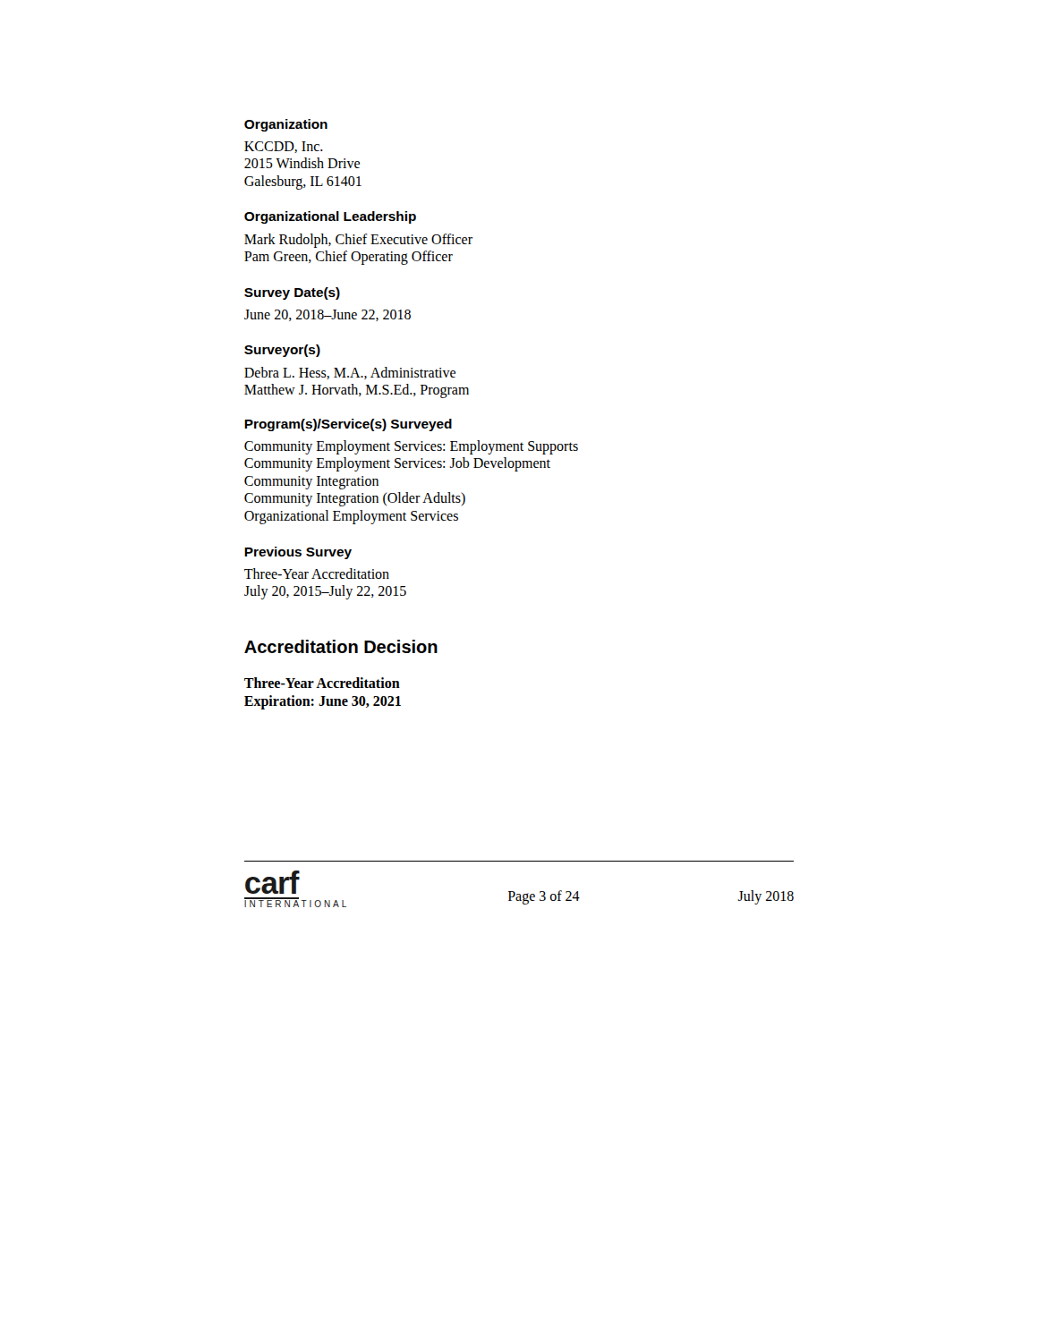Organization
KCCDD, Inc.
2015 Windish Drive
Galesburg, IL 61401
Organizational Leadership
Mark Rudolph, Chief Executive Officer
Pam Green, Chief Operating Officer
Survey Date(s)
June 20, 2018–June 22, 2018
Surveyor(s)
Debra L. Hess, M.A., Administrative
Matthew J. Horvath, M.S.Ed., Program
Program(s)/Service(s) Surveyed
Community Employment Services: Employment Supports
Community Employment Services: Job Development
Community Integration
Community Integration (Older Adults)
Organizational Employment Services
Previous Survey
Three-Year Accreditation
July 20, 2015–July 22, 2015
Accreditation Decision
Three-Year Accreditation
Expiration: June 30, 2021
carf INTERNATIONAL
Page 3 of 24
July 2018